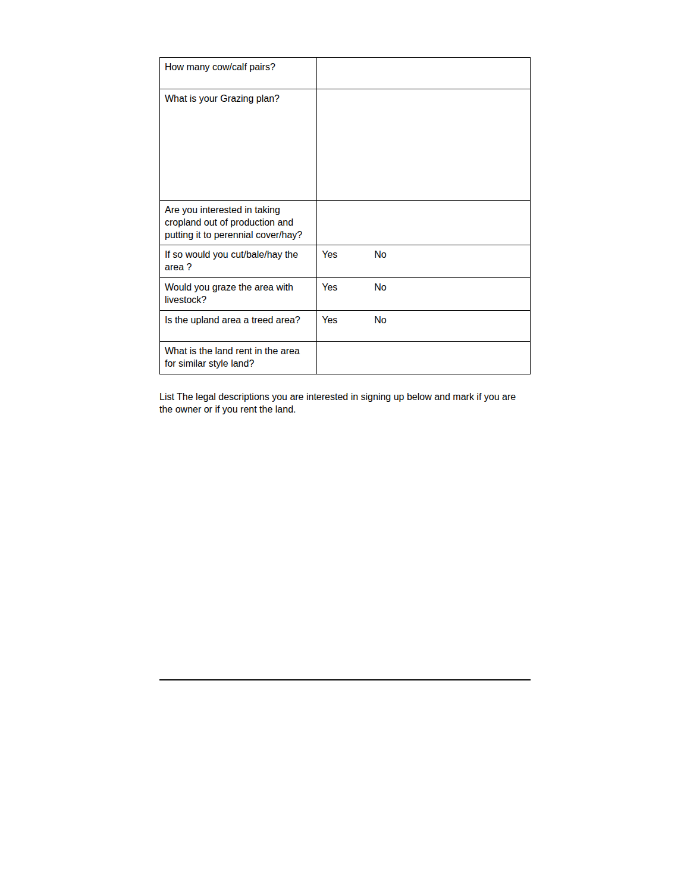| How many cow/calf pairs? | |
| What is your Grazing plan? | |
| Are you interested in taking cropland out of production and putting it to perennial cover/hay? | |
| If so would you cut/bale/hay the area ? | Yes No |
| Would you graze the area with livestock? | Yes No |
| Is the upland area a treed area? | Yes No |
| What is the land rent in the area for similar style land? | |
List The legal descriptions you are interested in signing up below and mark if you are the owner or if you rent the land.